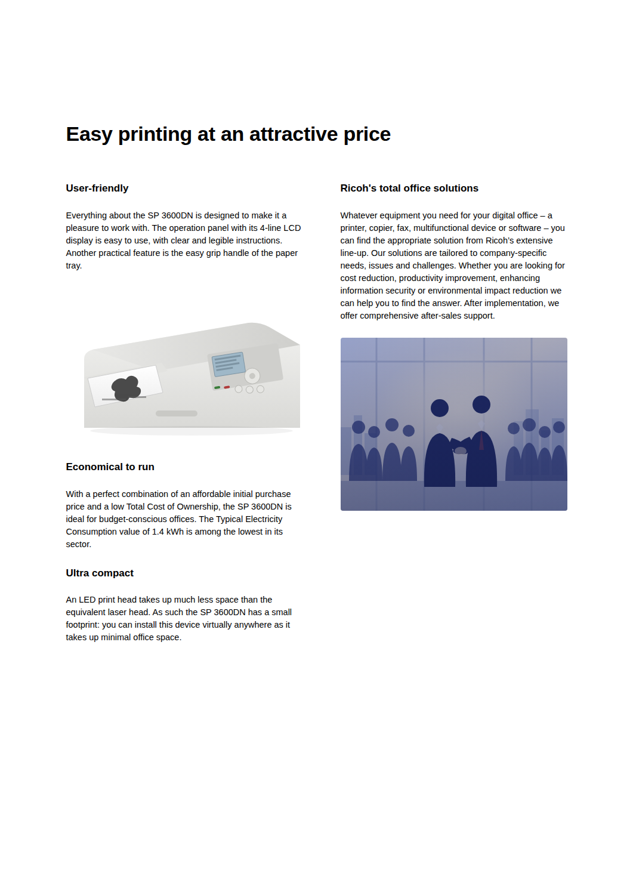Easy printing at an attractive price
User-friendly
Everything about the SP 3600DN is designed to make it a pleasure to work with. The operation panel with its 4-line LCD display is easy to use, with clear and legible instructions. Another practical feature is the easy grip handle of the paper tray.
Economical to run
With a perfect combination of an affordable initial purchase price and a low Total Cost of Ownership, the SP 3600DN is ideal for budget-conscious offices. The Typical Electricity Consumption value of 1.4 kWh is among the lowest in its sector.
Ultra compact
An LED print head takes up much less space than the equivalent laser head. As such the SP 3600DN has a small footprint: you can install this device virtually anywhere as it takes up minimal office space.
Ricoh's total office solutions
Whatever equipment you need for your digital office – a printer, copier, fax, multifunctional device or software – you can find the appropriate solution from Ricoh’s extensive line-up. Our solutions are tailored to company-specific needs, issues and challenges. Whether you are looking for cost reduction, productivity improvement, enhancing information security or environmental impact reduction we can help you to find the answer. After implementation, we offer comprehensive after-sales support.